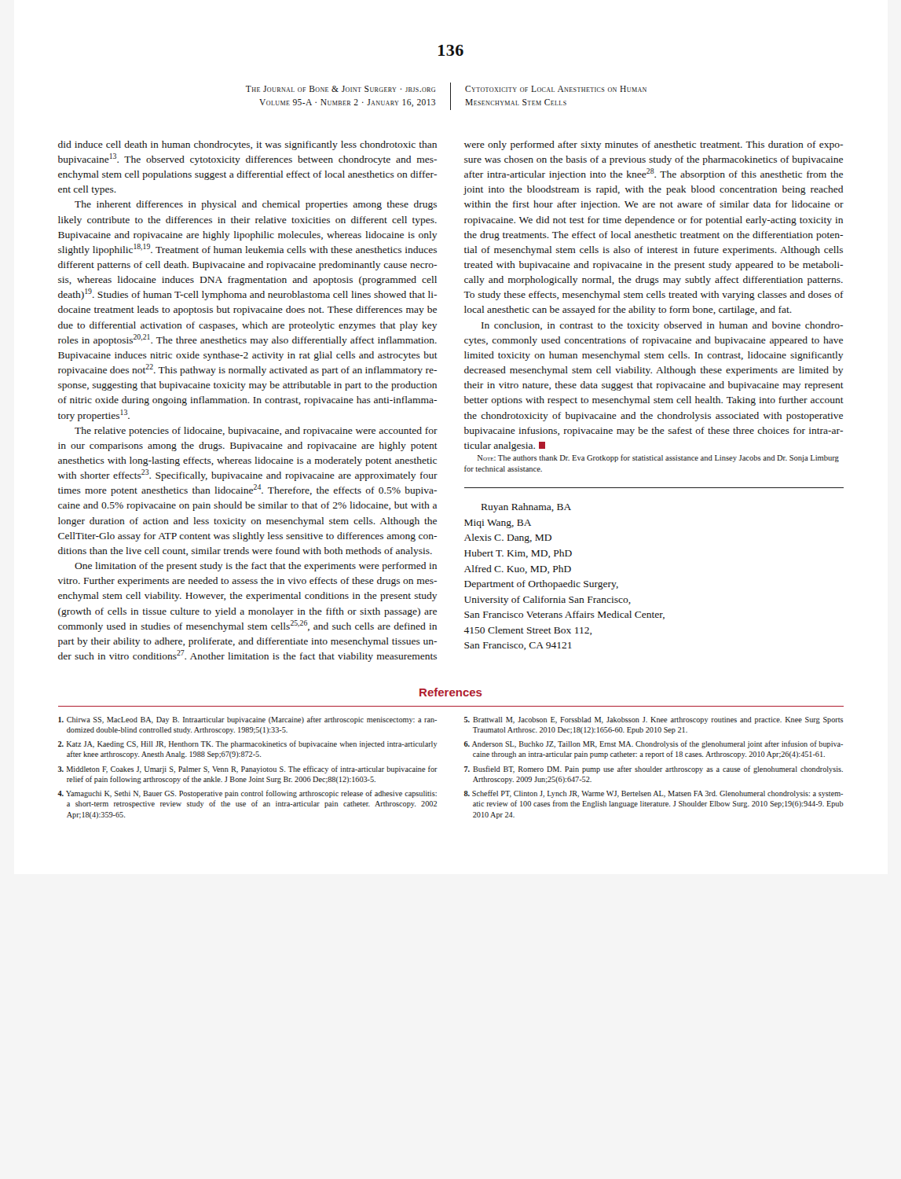136
The Journal of Bone & Joint Surgery · jbjs.org
Volume 95-A · Number 2 · January 16, 2013
Cytotoxicity of Local Anesthetics on Human
Mesenchymal Stem Cells
did induce cell death in human chondrocytes, it was significantly less chondrotoxic than bupivacaine13. The observed cytotoxicity differences between chondrocyte and mesenchymal stem cell populations suggest a differential effect of local anesthetics on different cell types.
The inherent differences in physical and chemical properties among these drugs likely contribute to the differences in their relative toxicities on different cell types. Bupivacaine and ropivacaine are highly lipophilic molecules, whereas lidocaine is only slightly lipophilic18,19. Treatment of human leukemia cells with these anesthetics induces different patterns of cell death. Bupivacaine and ropivacaine predominantly cause necrosis, whereas lidocaine induces DNA fragmentation and apoptosis (programmed cell death)19. Studies of human T-cell lymphoma and neuroblastoma cell lines showed that lidocaine treatment leads to apoptosis but ropivacaine does not. These differences may be due to differential activation of caspases, which are proteolytic enzymes that play key roles in apoptosis20,21. The three anesthetics may also differentially affect inflammation. Bupivacaine induces nitric oxide synthase-2 activity in rat glial cells and astrocytes but ropivacaine does not22. This pathway is normally activated as part of an inflammatory response, suggesting that bupivacaine toxicity may be attributable in part to the production of nitric oxide during ongoing inflammation. In contrast, ropivacaine has anti-inflammatory properties13.
The relative potencies of lidocaine, bupivacaine, and ropivacaine were accounted for in our comparisons among the drugs. Bupivacaine and ropivacaine are highly potent anesthetics with long-lasting effects, whereas lidocaine is a moderately potent anesthetic with shorter effects23. Specifically, bupivacaine and ropivacaine are approximately four times more potent anesthetics than lidocaine24. Therefore, the effects of 0.5% bupivacaine and 0.5% ropivacaine on pain should be similar to that of 2% lidocaine, but with a longer duration of action and less toxicity on mesenchymal stem cells. Although the CellTiter-Glo assay for ATP content was slightly less sensitive to differences among conditions than the live cell count, similar trends were found with both methods of analysis.
One limitation of the present study is the fact that the experiments were performed in vitro. Further experiments are needed to assess the in vivo effects of these drugs on mesenchymal stem cell viability. However, the experimental conditions in the present study (growth of cells in tissue culture to yield a monolayer in the fifth or sixth passage) are commonly used in studies of mesenchymal stem cells25,26, and such cells are defined in part by their ability to adhere, proliferate, and differentiate into mesenchymal tissues under such in vitro conditions27. Another limitation is the fact that viability measurements were only performed after sixty minutes of anesthetic treatment. This duration of exposure was chosen on the basis of a previous study of the pharmacokinetics of bupivacaine after intra-articular injection into the knee28. The absorption of this anesthetic from the joint into the bloodstream is rapid, with the peak blood concentration being reached within the first hour after injection. We are not aware of similar data for lidocaine or ropivacaine. We did not test for time dependence or for potential early-acting toxicity in the drug treatments. The effect of local anesthetic treatment on the differentiation potential of mesenchymal stem cells is also of interest in future experiments. Although cells treated with bupivacaine and ropivacaine in the present study appeared to be metabolically and morphologically normal, the drugs may subtly affect differentiation patterns. To study these effects, mesenchymal stem cells treated with varying classes and doses of local anesthetic can be assayed for the ability to form bone, cartilage, and fat.
In conclusion, in contrast to the toxicity observed in human and bovine chondrocytes, commonly used concentrations of ropivacaine and bupivacaine appeared to have limited toxicity on human mesenchymal stem cells. In contrast, lidocaine significantly decreased mesenchymal stem cell viability. Although these experiments are limited by their in vitro nature, these data suggest that ropivacaine and bupivacaine may represent better options with respect to mesenchymal stem cell health. Taking into further account the chondrotoxicity of bupivacaine and the chondrolysis associated with postoperative bupivacaine infusions, ropivacaine may be the safest of these three choices for intra-articular analgesia.
Note: The authors thank Dr. Eva Grotkopp for statistical assistance and Linsey Jacobs and Dr. Sonja Limburg for technical assistance.
Ruyan Rahnama, BA
Miqi Wang, BA
Alexis C. Dang, MD
Hubert T. Kim, MD, PhD
Alfred C. Kuo, MD, PhD
Department of Orthopaedic Surgery,
University of California San Francisco,
San Francisco Veterans Affairs Medical Center,
4150 Clement Street Box 112,
San Francisco, CA 94121
References
1. Chirwa SS, MacLeod BA, Day B. Intraarticular bupivacaine (Marcaine) after arthroscopic meniscectomy: a randomized double-blind controlled study. Arthroscopy. 1989;5(1):33-5.
2. Katz JA, Kaeding CS, Hill JR, Henthorn TK. The pharmacokinetics of bupivacaine when injected intra-articularly after knee arthroscopy. Anesth Analg. 1988 Sep;67(9):872-5.
3. Middleton F, Coakes J, Umarji S, Palmer S, Venn R, Panayiotou S. The efficacy of intra-articular bupivacaine for relief of pain following arthroscopy of the ankle. J Bone Joint Surg Br. 2006 Dec;88(12):1603-5.
4. Yamaguchi K, Sethi N, Bauer GS. Postoperative pain control following arthroscopic release of adhesive capsulitis: a short-term retrospective review study of the use of an intra-articular pain catheter. Arthroscopy. 2002 Apr;18(4):359-65.
5. Brattwall M, Jacobson E, Forssblad M, Jakobsson J. Knee arthroscopy routines and practice. Knee Surg Sports Traumatol Arthrosc. 2010 Dec;18(12):1656-60. Epub 2010 Sep 21.
6. Anderson SL, Buchko JZ, Taillon MR, Ernst MA. Chondrolysis of the glenohumeral joint after infusion of bupivacaine through an intra-articular pain pump catheter: a report of 18 cases. Arthroscopy. 2010 Apr;26(4):451-61.
7. Busfield BT, Romero DM. Pain pump use after shoulder arthroscopy as a cause of glenohumeral chondrolysis. Arthroscopy. 2009 Jun;25(6):647-52.
8. Scheffel PT, Clinton J, Lynch JR, Warme WJ, Bertelsen AL, Matsen FA 3rd. Glenohumeral chondrolysis: a systematic review of 100 cases from the English language literature. J Shoulder Elbow Surg. 2010 Sep;19(6):944-9. Epub 2010 Apr 24.